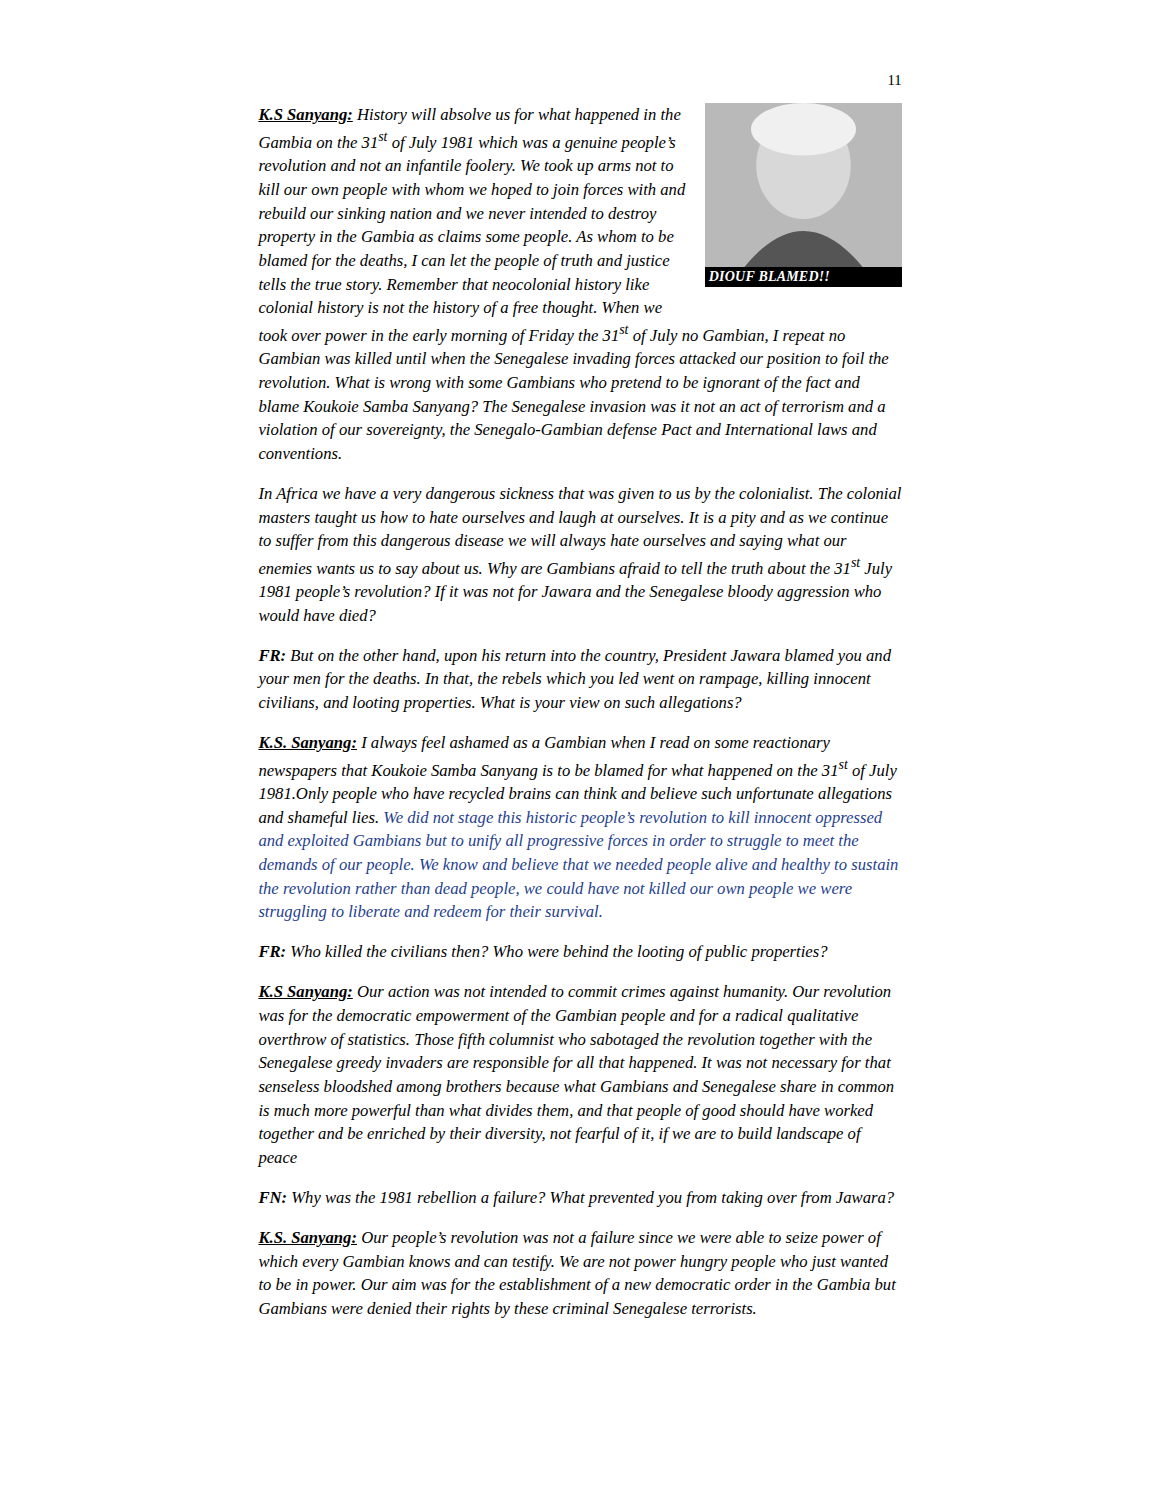11
DIOUF BLAMED!!
K.S Sanyang: History will absolve us for what happened in the Gambia on the 31st of July 1981 which was a genuine people’s revolution and not an infantile foolery. We took up arms not to kill our own people with whom we hoped to join forces with and rebuild our sinking nation and we never intended to destroy property in the Gambia as claims some people. As whom to be blamed for the deaths, I can let the people of truth and justice tells the true story. Remember that neocolonial history like colonial history is not the history of a free thought. When we took over power in the early morning of Friday the 31st of July no Gambian, I repeat no Gambian was killed until when the Senegalese invading forces attacked our position to foil the revolution. What is wrong with some Gambians who pretend to be ignorant of the fact and blame Koukoie Samba Sanyang? The Senegalese invasion was it not an act of terrorism and a violation of our sovereignty, the Senegalo-Gambian defense Pact and International laws and conventions.
In Africa we have a very dangerous sickness that was given to us by the colonialist. The colonial masters taught us how to hate ourselves and laugh at ourselves. It is a pity and as we continue to suffer from this dangerous disease we will always hate ourselves and saying what our enemies wants us to say about us. Why are Gambians afraid to tell the truth about the 31st July 1981 people’s revolution? If it was not for Jawara and the Senegalese bloody aggression who would have died?
FR: But on the other hand, upon his return into the country, President Jawara blamed you and your men for the deaths. In that, the rebels which you led went on rampage, killing innocent civilians, and looting properties. What is your view on such allegations?
K.S. Sanyang: I always feel ashamed as a Gambian when I read on some reactionary newspapers that Koukoie Samba Sanyang is to be blamed for what happened on the 31st of July 1981.Only people who have recycled brains can think and believe such unfortunate allegations and shameful lies. We did not stage this historic people’s revolution to kill innocent oppressed and exploited Gambians but to unify all progressive forces in order to struggle to meet the demands of our people. We know and believe that we needed people alive and healthy to sustain the revolution rather than dead people, we could have not killed our own people we were struggling to liberate and redeem for their survival.
FR: Who killed the civilians then? Who were behind the looting of public properties?
K.S Sanyang: Our action was not intended to commit crimes against humanity. Our revolution was for the democratic empowerment of the Gambian people and for a radical qualitative overthrow of statistics. Those fifth columnist who sabotaged the revolution together with the Senegalese greedy invaders are responsible for all that happened. It was not necessary for that senseless bloodshed among brothers because what Gambians and Senegalese share in common is much more powerful than what divides them, and that people of good should have worked together and be enriched by their diversity, not fearful of it, if we are to build landscape of peace
FN: Why was the 1981 rebellion a failure? What prevented you from taking over from Jawara?
K.S. Sanyang: Our people’s revolution was not a failure since we were able to seize power of which every Gambian knows and can testify. We are not power hungry people who just wanted to be in power. Our aim was for the establishment of a new democratic order in the Gambia but Gambians were denied their rights by these criminal Senegalese terrorists.